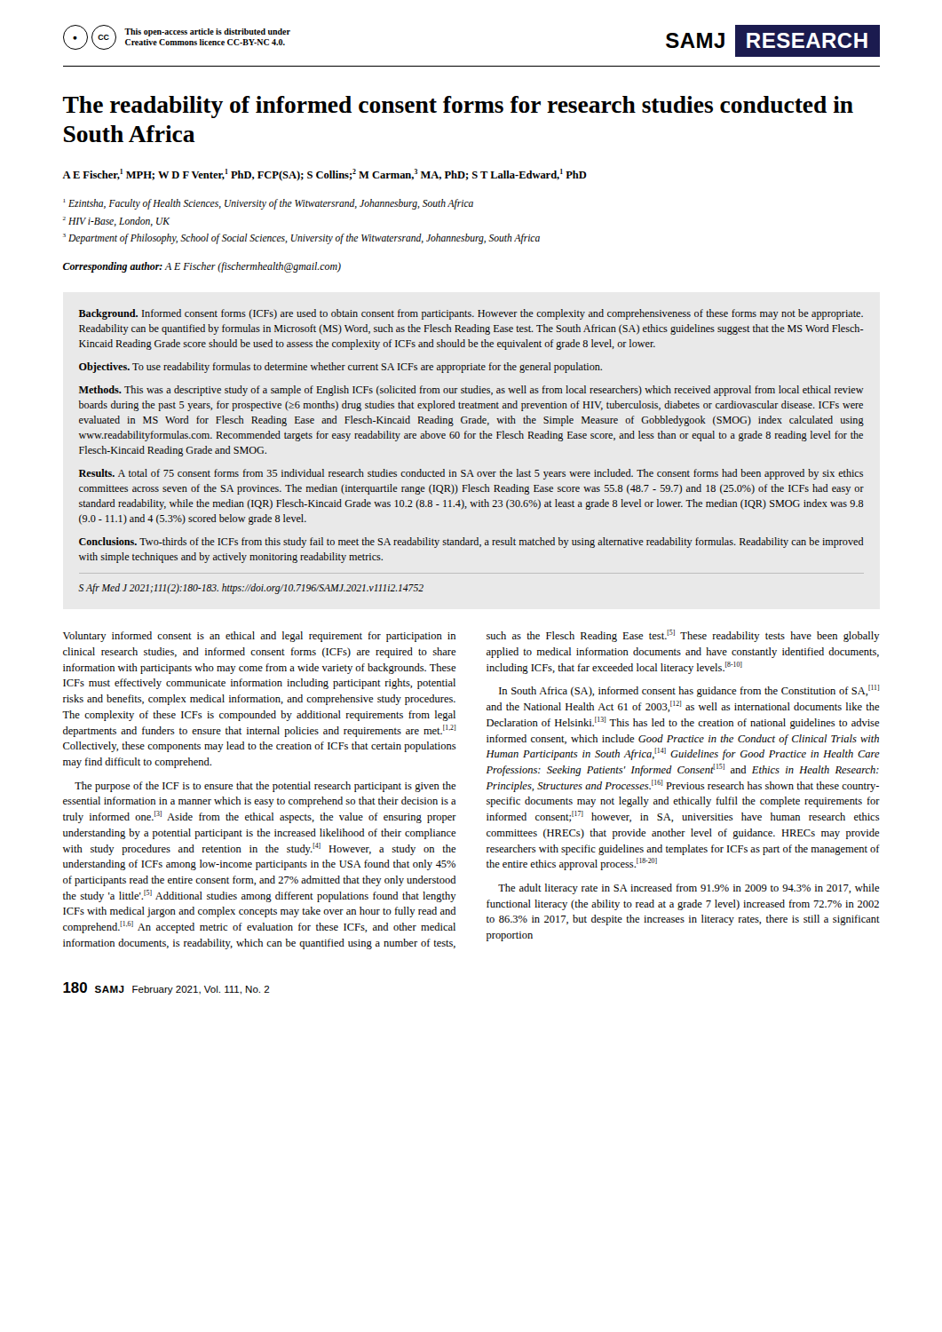●
CC
This open-access article is distributed under
Creative Commons licence CC-BY-NC 4.0.
SAMJ
RESEARCH
The readability of informed consent forms for research studies conducted in South Africa
A E Fischer,1 MPH; W D F Venter,1 PhD, FCP(SA); S Collins;2 M Carman,3 MA, PhD; S T Lalla-Edward,1 PhD
1 Ezintsha, Faculty of Health Sciences, University of the Witwatersrand, Johannesburg, South Africa
2 HIV i-Base, London, UK
3 Department of Philosophy, School of Social Sciences, University of the Witwatersrand, Johannesburg, South Africa
Corresponding author: A E Fischer (fischermhealth@gmail.com)
Background. Informed consent forms (ICFs) are used to obtain consent from participants. However the complexity and comprehensiveness of these forms may not be appropriate. Readability can be quantified by formulas in Microsoft (MS) Word, such as the Flesch Reading Ease test. The South African (SA) ethics guidelines suggest that the MS Word Flesch-Kincaid Reading Grade score should be used to assess the complexity of ICFs and should be the equivalent of grade 8 level, or lower.
Objectives. To use readability formulas to determine whether current SA ICFs are appropriate for the general population.
Methods. This was a descriptive study of a sample of English ICFs (solicited from our studies, as well as from local researchers) which received approval from local ethical review boards during the past 5 years, for prospective (≥6 months) drug studies that explored treatment and prevention of HIV, tuberculosis, diabetes or cardiovascular disease. ICFs were evaluated in MS Word for Flesch Reading Ease and Flesch-Kincaid Reading Grade, with the Simple Measure of Gobbledygook (SMOG) index calculated using www.readabilityformulas.com. Recommended targets for easy readability are above 60 for the Flesch Reading Ease score, and less than or equal to a grade 8 reading level for the Flesch-Kincaid Reading Grade and SMOG.
Results. A total of 75 consent forms from 35 individual research studies conducted in SA over the last 5 years were included. The consent forms had been approved by six ethics committees across seven of the SA provinces. The median (interquartile range (IQR)) Flesch Reading Ease score was 55.8 (48.7 - 59.7) and 18 (25.0%) of the ICFs had easy or standard readability, while the median (IQR) Flesch-Kincaid Grade was 10.2 (8.8 - 11.4), with 23 (30.6%) at least a grade 8 level or lower. The median (IQR) SMOG index was 9.8 (9.0 - 11.1) and 4 (5.3%) scored below grade 8 level.
Conclusions. Two-thirds of the ICFs from this study fail to meet the SA readability standard, a result matched by using alternative readability formulas. Readability can be improved with simple techniques and by actively monitoring readability metrics.
S Afr Med J 2021;111(2):180-183. https://doi.org/10.7196/SAMJ.2021.v111i2.14752
Voluntary informed consent is an ethical and legal requirement for participation in clinical research studies, and informed consent forms (ICFs) are required to share information with participants who may come from a wide variety of backgrounds. These ICFs must effectively communicate information including participant rights, potential risks and benefits, complex medical information, and comprehensive study procedures. The complexity of these ICFs is compounded by additional requirements from legal departments and funders to ensure that internal policies and requirements are met.[1,2] Collectively, these components may lead to the creation of ICFs that certain populations may find difficult to comprehend.
The purpose of the ICF is to ensure that the potential research participant is given the essential information in a manner which is easy to comprehend so that their decision is a truly informed one.[3] Aside from the ethical aspects, the value of ensuring proper understanding by a potential participant is the increased likelihood of their compliance with study procedures and retention in the study.[4] However, a study on the understanding of ICFs among low-income participants in the USA found that only 45% of participants read the entire consent form, and 27% admitted that they only understood the study 'a little'.[5] Additional studies among different populations found that lengthy ICFs with medical jargon and complex concepts may take over an hour to fully read and comprehend.[1,6] An accepted metric of evaluation for these ICFs, and other medical information documents, is readability, which can be quantified using a number of tests, such as the Flesch Reading Ease test.[5] These readability tests have been globally applied to medical information documents and have constantly identified documents, including ICFs, that far exceeded local literacy levels.[8-10]
In South Africa (SA), informed consent has guidance from the Constitution of SA,[11] and the National Health Act 61 of 2003,[12] as well as international documents like the Declaration of Helsinki.[13] This has led to the creation of national guidelines to advise informed consent, which include Good Practice in the Conduct of Clinical Trials with Human Participants in South Africa,[14] Guidelines for Good Practice in Health Care Professions: Seeking Patients' Informed Consent[15] and Ethics in Health Research: Principles, Structures and Processes.[16] Previous research has shown that these country-specific documents may not legally and ethically fulfil the complete requirements for informed consent;[17] however, in SA, universities have human research ethics committees (HRECs) that provide another level of guidance. HRECs may provide researchers with specific guidelines and templates for ICFs as part of the management of the entire ethics approval process.[18-20]
The adult literacy rate in SA increased from 91.9% in 2009 to 94.3% in 2017, while functional literacy (the ability to read at a grade 7 level) increased from 72.7% in 2002 to 86.3% in 2017, but despite the increases in literacy rates, there is still a significant proportion
180 SAMJ February 2021, Vol. 111, No. 2